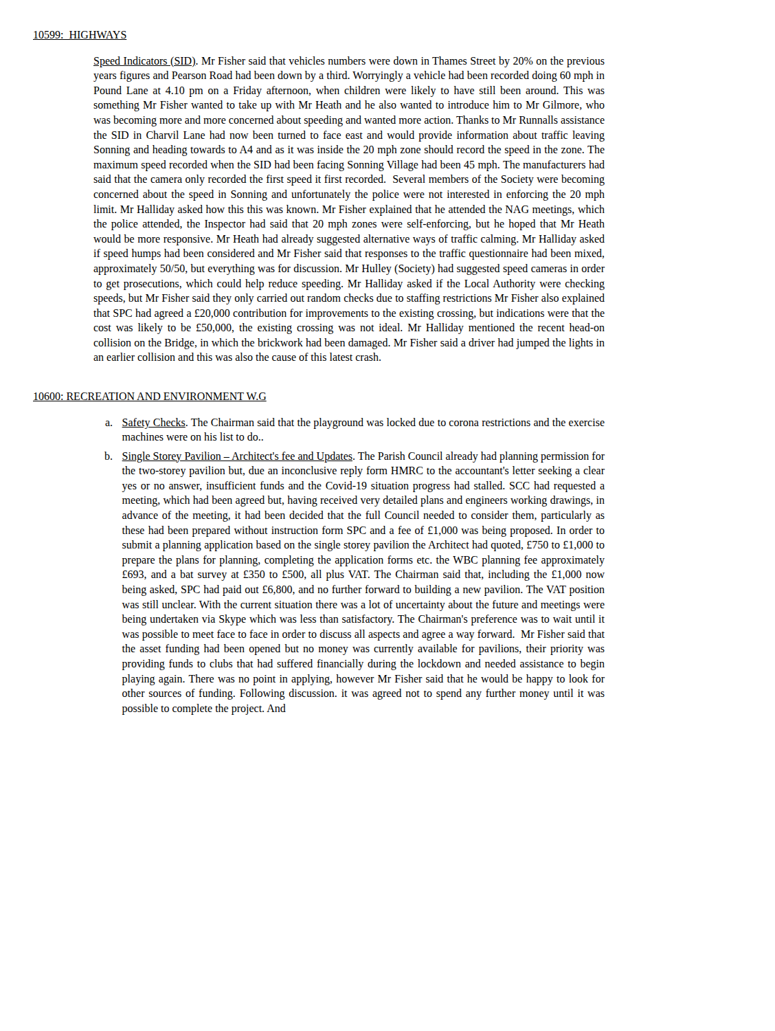10599: HIGHWAYS
Speed Indicators (SID). Mr Fisher said that vehicles numbers were down in Thames Street by 20% on the previous years figures and Pearson Road had been down by a third. Worryingly a vehicle had been recorded doing 60 mph in Pound Lane at 4.10 pm on a Friday afternoon, when children were likely to have still been around. This was something Mr Fisher wanted to take up with Mr Heath and he also wanted to introduce him to Mr Gilmore, who was becoming more and more concerned about speeding and wanted more action. Thanks to Mr Runnalls assistance the SID in Charvil Lane had now been turned to face east and would provide information about traffic leaving Sonning and heading towards to A4 and as it was inside the 20 mph zone should record the speed in the zone. The maximum speed recorded when the SID had been facing Sonning Village had been 45 mph. The manufacturers had said that the camera only recorded the first speed it first recorded. Several members of the Society were becoming concerned about the speed in Sonning and unfortunately the police were not interested in enforcing the 20 mph limit. Mr Halliday asked how this this was known. Mr Fisher explained that he attended the NAG meetings, which the police attended, the Inspector had said that 20 mph zones were self-enforcing, but he hoped that Mr Heath would be more responsive. Mr Heath had already suggested alternative ways of traffic calming. Mr Halliday asked if speed humps had been considered and Mr Fisher said that responses to the traffic questionnaire had been mixed, approximately 50/50, but everything was for discussion. Mr Hulley (Society) had suggested speed cameras in order to get prosecutions, which could help reduce speeding. Mr Halliday asked if the Local Authority were checking speeds, but Mr Fisher said they only carried out random checks due to staffing restrictions Mr Fisher also explained that SPC had agreed a £20,000 contribution for improvements to the existing crossing, but indications were that the cost was likely to be £50,000, the existing crossing was not ideal. Mr Halliday mentioned the recent head-on collision on the Bridge, in which the brickwork had been damaged. Mr Fisher said a driver had jumped the lights in an earlier collision and this was also the cause of this latest crash.
10600: RECREATION AND ENVIRONMENT W.G
Safety Checks. The Chairman said that the playground was locked due to corona restrictions and the exercise machines were on his list to do..
Single Storey Pavilion – Architect's fee and Updates. The Parish Council already had planning permission for the two-storey pavilion but, due an inconclusive reply form HMRC to the accountant's letter seeking a clear yes or no answer, insufficient funds and the Covid-19 situation progress had stalled. SCC had requested a meeting, which had been agreed but, having received very detailed plans and engineers working drawings, in advance of the meeting, it had been decided that the full Council needed to consider them, particularly as these had been prepared without instruction form SPC and a fee of £1,000 was being proposed. In order to submit a planning application based on the single storey pavilion the Architect had quoted, £750 to £1,000 to prepare the plans for planning, completing the application forms etc. the WBC planning fee approximately £693, and a bat survey at £350 to £500, all plus VAT. The Chairman said that, including the £1,000 now being asked, SPC had paid out £6,800, and no further forward to building a new pavilion. The VAT position was still unclear. With the current situation there was a lot of uncertainty about the future and meetings were being undertaken via Skype which was less than satisfactory. The Chairman's preference was to wait until it was possible to meet face to face in order to discuss all aspects and agree a way forward. Mr Fisher said that the asset funding had been opened but no money was currently available for pavilions, their priority was providing funds to clubs that had suffered financially during the lockdown and needed assistance to begin playing again. There was no point in applying, however Mr Fisher said that he would be happy to look for other sources of funding. Following discussion. it was agreed not to spend any further money until it was possible to complete the project. And